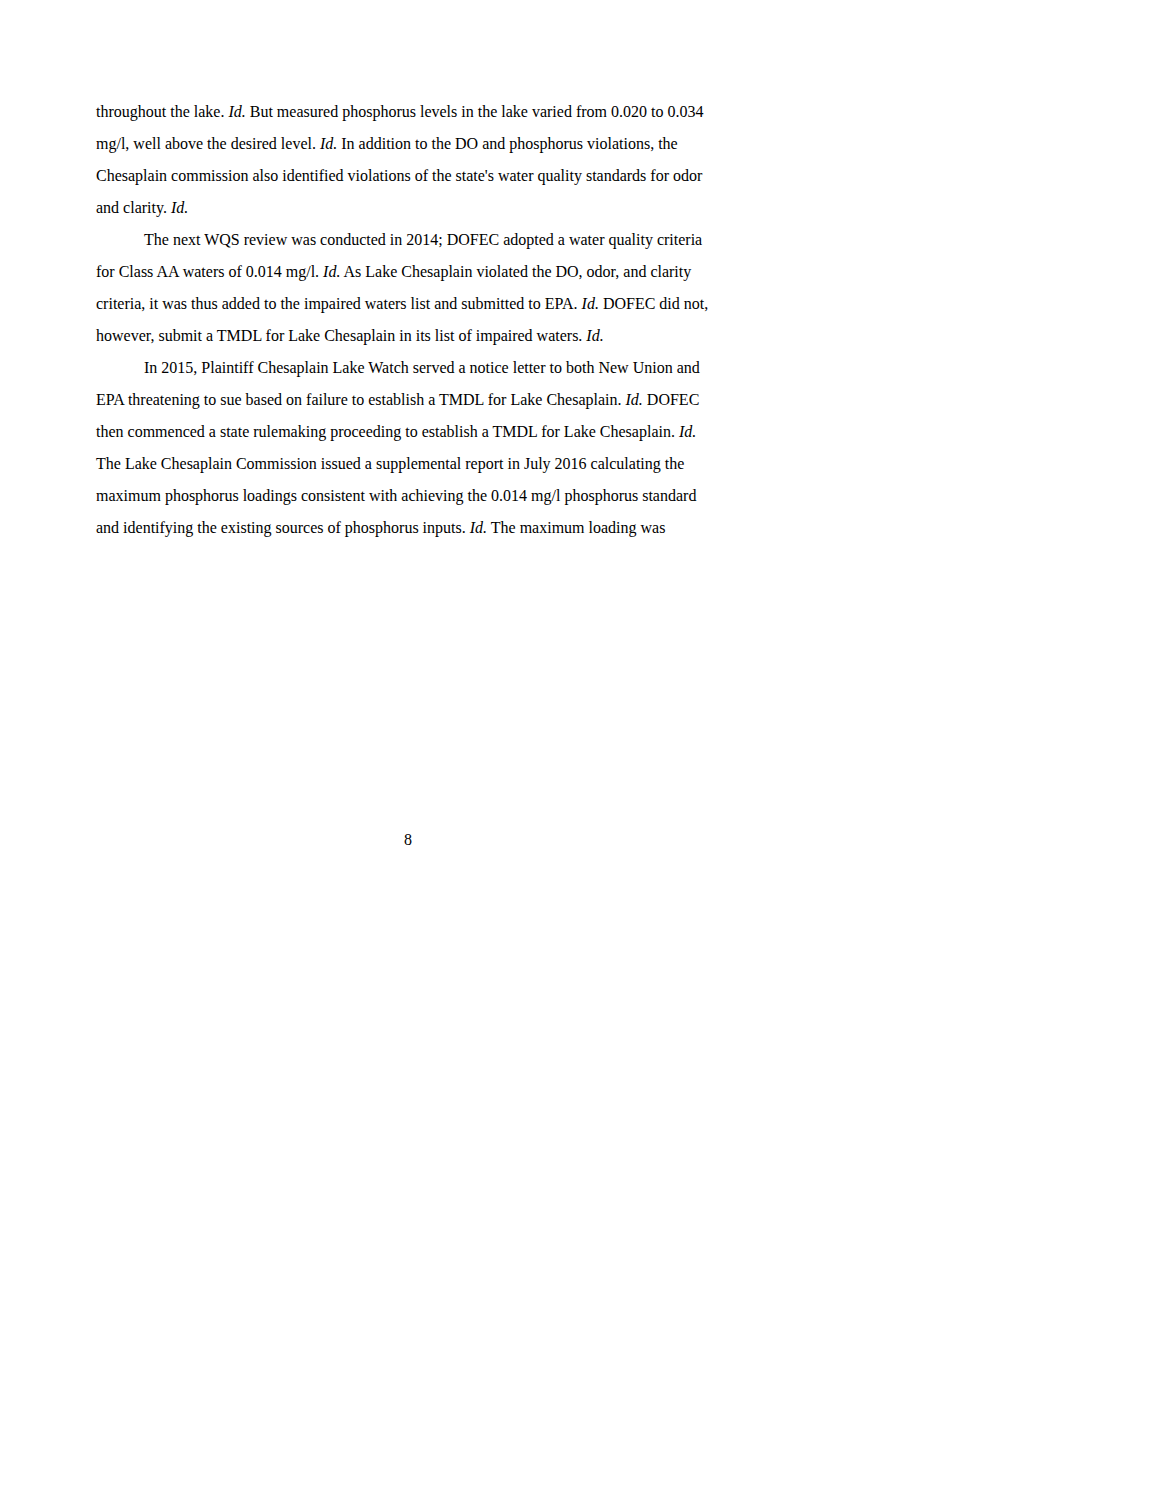throughout the lake. Id. But measured phosphorus levels in the lake varied from 0.020 to 0.034 mg/l, well above the desired level. Id. In addition to the DO and phosphorus violations, the Chesaplain commission also identified violations of the state's water quality standards for odor and clarity. Id.
The next WQS review was conducted in 2014; DOFEC adopted a water quality criteria for Class AA waters of 0.014 mg/l. Id. As Lake Chesaplain violated the DO, odor, and clarity criteria, it was thus added to the impaired waters list and submitted to EPA. Id. DOFEC did not, however, submit a TMDL for Lake Chesaplain in its list of impaired waters. Id.
In 2015, Plaintiff Chesaplain Lake Watch served a notice letter to both New Union and EPA threatening to sue based on failure to establish a TMDL for Lake Chesaplain. Id. DOFEC then commenced a state rulemaking proceeding to establish a TMDL for Lake Chesaplain. Id. The Lake Chesaplain Commission issued a supplemental report in July 2016 calculating the maximum phosphorus loadings consistent with achieving the 0.014 mg/l phosphorus standard and identifying the existing sources of phosphorus inputs. Id. The maximum loading was
8